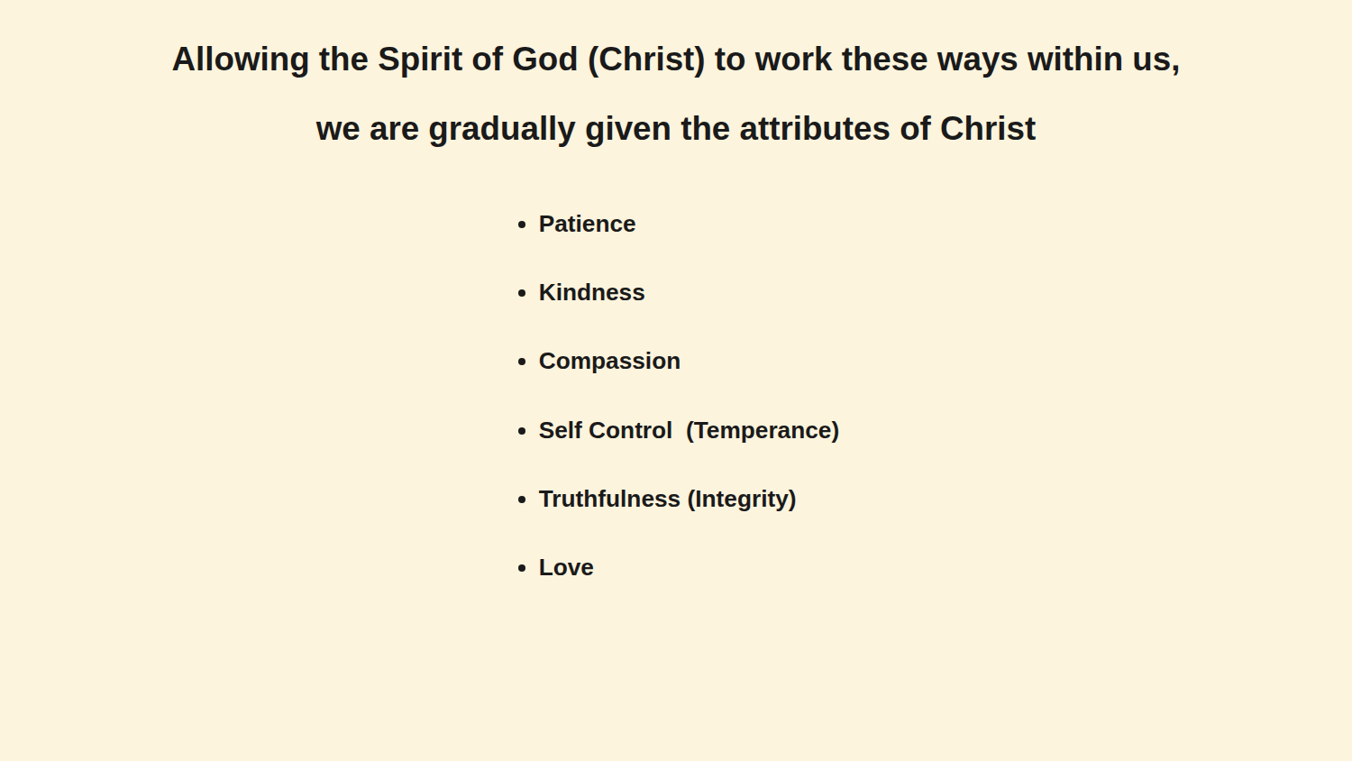Allowing the Spirit of God (Christ) to work these ways within us, we are gradually given the attributes of Christ
Patience
Kindness
Compassion
Self Control (Temperance)
Truthfulness (Integrity)
Love